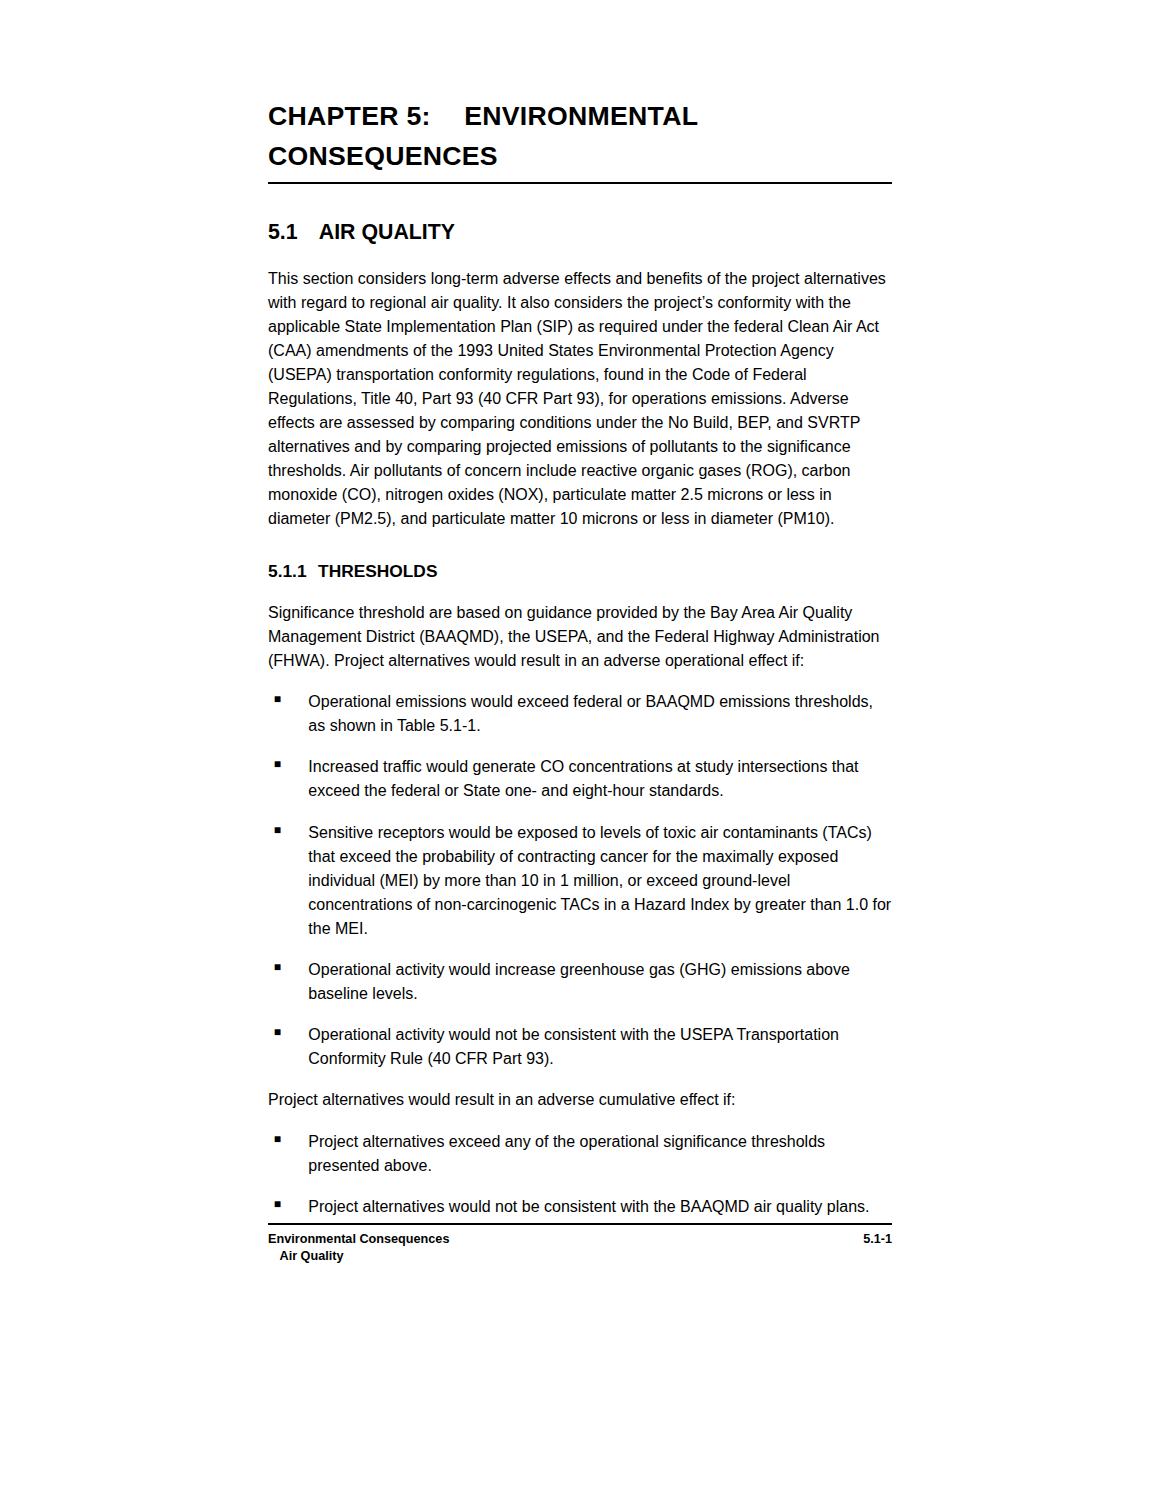CHAPTER 5: ENVIRONMENTAL CONSEQUENCES
5.1 AIR QUALITY
This section considers long-term adverse effects and benefits of the project alternatives with regard to regional air quality. It also considers the project’s conformity with the applicable State Implementation Plan (SIP) as required under the federal Clean Air Act (CAA) amendments of the 1993 United States Environmental Protection Agency (USEPA) transportation conformity regulations, found in the Code of Federal Regulations, Title 40, Part 93 (40 CFR Part 93), for operations emissions. Adverse effects are assessed by comparing conditions under the No Build, BEP, and SVRTP alternatives and by comparing projected emissions of pollutants to the significance thresholds. Air pollutants of concern include reactive organic gases (ROG), carbon monoxide (CO), nitrogen oxides (NOX), particulate matter 2.5 microns or less in diameter (PM2.5), and particulate matter 10 microns or less in diameter (PM10).
5.1.1 THRESHOLDS
Significance threshold are based on guidance provided by the Bay Area Air Quality Management District (BAAQMD), the USEPA, and the Federal Highway Administration (FHWA). Project alternatives would result in an adverse operational effect if:
Operational emissions would exceed federal or BAAQMD emissions thresholds, as shown in Table 5.1-1.
Increased traffic would generate CO concentrations at study intersections that exceed the federal or State one- and eight-hour standards.
Sensitive receptors would be exposed to levels of toxic air contaminants (TACs) that exceed the probability of contracting cancer for the maximally exposed individual (MEI) by more than 10 in 1 million, or exceed ground-level concentrations of non-carcinogenic TACs in a Hazard Index by greater than 1.0 for the MEI.
Operational activity would increase greenhouse gas (GHG) emissions above baseline levels.
Operational activity would not be consistent with the USEPA Transportation Conformity Rule (40 CFR Part 93).
Project alternatives would result in an adverse cumulative effect if:
Project alternatives exceed any of the operational significance thresholds presented above.
Project alternatives would not be consistent with the BAAQMD air quality plans.
Environmental Consequences
Air Quality
5.1-1